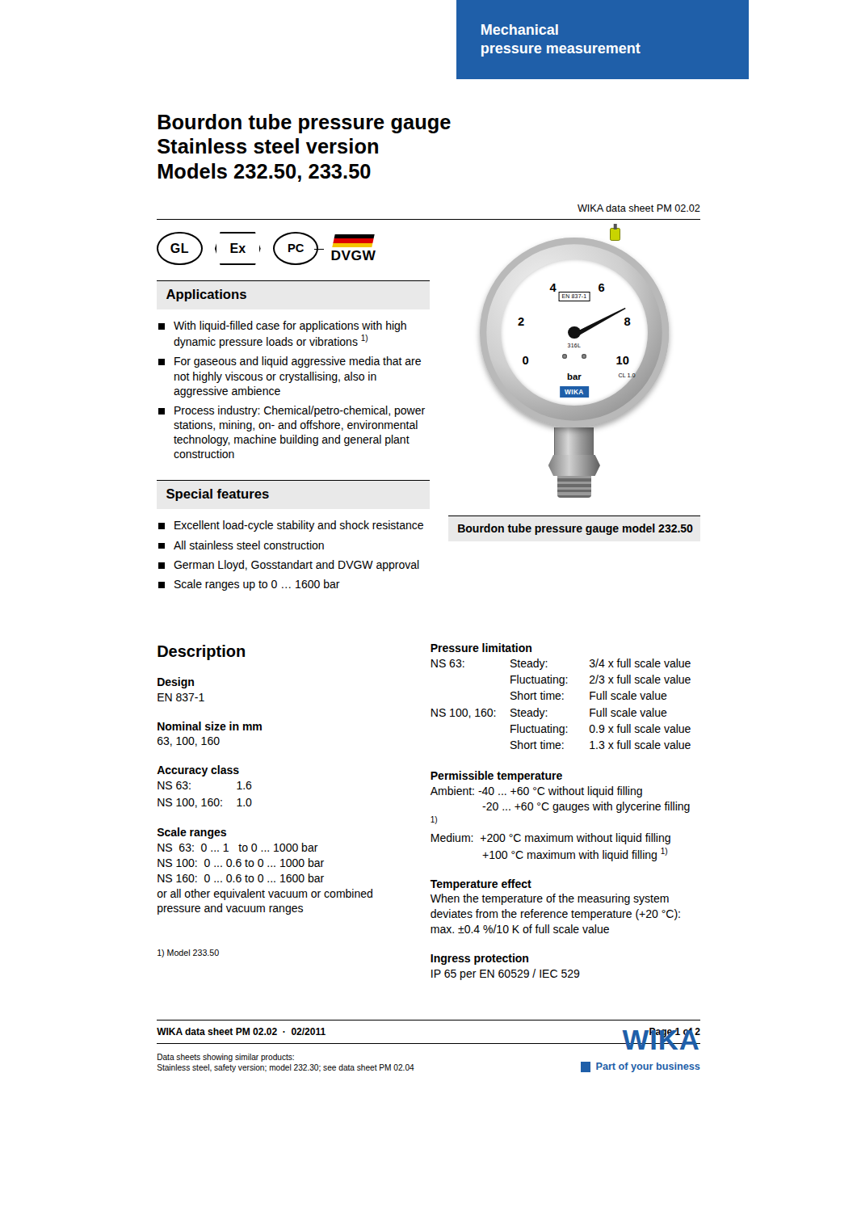Mechanical
pressure measurement
Bourdon tube pressure gauge
Stainless steel version
Models 232.50, 233.50
WIKA data sheet PM 02.02
GL
Ex
PC
DVGW
Applications
With liquid-filled case for applications with high dynamic pressure loads or vibrations 1)
For gaseous and liquid aggressive media that are not highly viscous or crystallising, also in aggressive ambience
Process industry: Chemical/petro-chemical, power stations, mining, on- and offshore, environmental technology, machine building and general plant construction
Special features
Excellent load-cycle stability and shock resistance
All stainless steel construction
German Lloyd, Gosstandart and DVGW approval
Scale ranges up to 0 … 1600 bar
EN 837-1 0 2 4 6 8 10 316L bar CL 1.0 WIKA
Bourdon tube pressure gauge model 232.50
Description
Design EN 837-1
Nominal size in mm 63, 100, 160
Accuracy class
| NS 63: | 1.6 |
| NS 100, 160: | 1.0 |
Scale ranges NS 63: 0 ... 1 to 0 ... 1000 bar
NS 100: 0 ... 0.6 to 0 ... 1000 bar
NS 160: 0 ... 0.6 to 0 ... 1600 bar
or all other equivalent vacuum or combined pressure and vacuum ranges
1) Model 233.50
Pressure limitation
| NS 63: | Steady: | 3/4 x full scale value |
| | Fluctuating: | 2/3 x full scale value |
| | Short time: | Full scale value |
| NS 100, 160: | Steady: | Full scale value |
| | Fluctuating: | 0.9 x full scale value |
| | Short time: | 1.3 x full scale value |
Permissible temperature Ambient: -40 ... +60 °C without liquid filling
-20 ... +60 °C gauges with glycerine filling 1)
Medium: +200 °C maximum without liquid filling
+100 °C maximum with liquid filling 1)
Temperature effect When the temperature of the measuring system deviates from the reference temperature (+20 °C):
max. ±0.4 %/10 K of full scale value
Ingress protection IP 65 per EN 60529 / IEC 529
WIKA data sheet PM 02.02 · 02/2011 Page 1 of 2
Data sheets showing similar products:
Stainless steel, safety version; model 232.30; see data sheet PM 02.04
WIKA
Part of your business